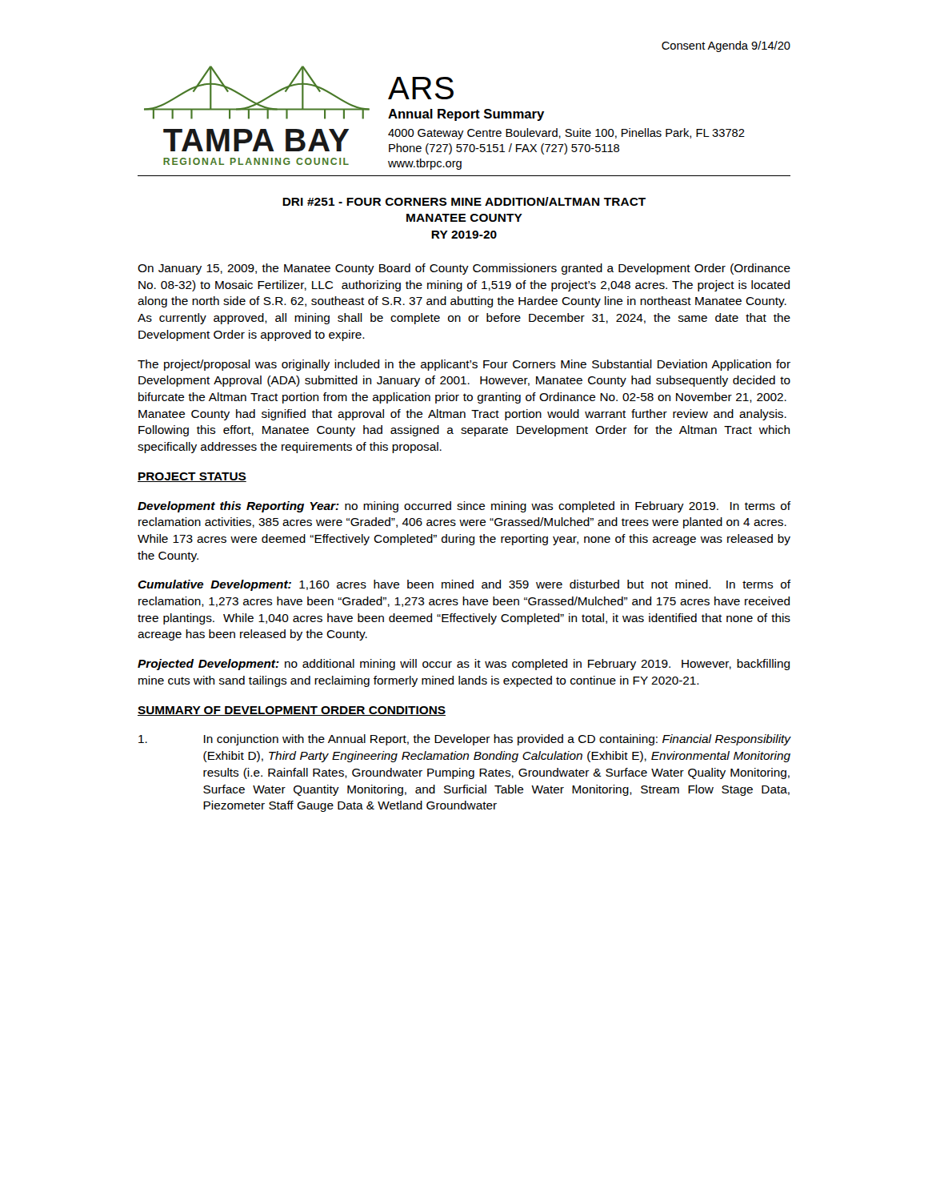Consent Agenda 9/14/20
TAMPA BAY
REGIONAL PLANNING COUNCIL
ARS
Annual Report Summary
4000 Gateway Centre Boulevard, Suite 100, Pinellas Park, FL 33782
Phone (727) 570-5151 / FAX (727) 570-5118
www.tbrpc.org
DRI #251 - FOUR CORNERS MINE ADDITION/ALTMAN TRACT
MANATEE COUNTY
RY 2019-20
On January 15, 2009, the Manatee County Board of County Commissioners granted a Development Order (Ordinance No. 08-32) to Mosaic Fertilizer, LLC authorizing the mining of 1,519 of the project’s 2,048 acres. The project is located along the north side of S.R. 62, southeast of S.R. 37 and abutting the Hardee County line in northeast Manatee County. As currently approved, all mining shall be complete on or before December 31, 2024, the same date that the Development Order is approved to expire.
The project/proposal was originally included in the applicant’s Four Corners Mine Substantial Deviation Application for Development Approval (ADA) submitted in January of 2001. However, Manatee County had subsequently decided to bifurcate the Altman Tract portion from the application prior to granting of Ordinance No. 02-58 on November 21, 2002. Manatee County had signified that approval of the Altman Tract portion would warrant further review and analysis. Following this effort, Manatee County had assigned a separate Development Order for the Altman Tract which specifically addresses the requirements of this proposal.
PROJECT STATUS
Development this Reporting Year: no mining occurred since mining was completed in February 2019. In terms of reclamation activities, 385 acres were “Graded”, 406 acres were “Grassed/Mulched” and trees were planted on 4 acres. While 173 acres were deemed “Effectively Completed” during the reporting year, none of this acreage was released by the County.
Cumulative Development: 1,160 acres have been mined and 359 were disturbed but not mined. In terms of reclamation, 1,273 acres have been “Graded”, 1,273 acres have been “Grassed/Mulched” and 175 acres have received tree plantings. While 1,040 acres have been deemed “Effectively Completed” in total, it was identified that none of this acreage has been released by the County.
Projected Development: no additional mining will occur as it was completed in February 2019. However, backfilling mine cuts with sand tailings and reclaiming formerly mined lands is expected to continue in FY 2020-21.
SUMMARY OF DEVELOPMENT ORDER CONDITIONS
In conjunction with the Annual Report, the Developer has provided a CD containing: Financial Responsibility (Exhibit D), Third Party Engineering Reclamation Bonding Calculation (Exhibit E), Environmental Monitoring results (i.e. Rainfall Rates, Groundwater Pumping Rates, Groundwater & Surface Water Quality Monitoring, Surface Water Quantity Monitoring, and Surficial Table Water Monitoring, Stream Flow Stage Data, Piezometer Staff Gauge Data & Wetland Groundwater